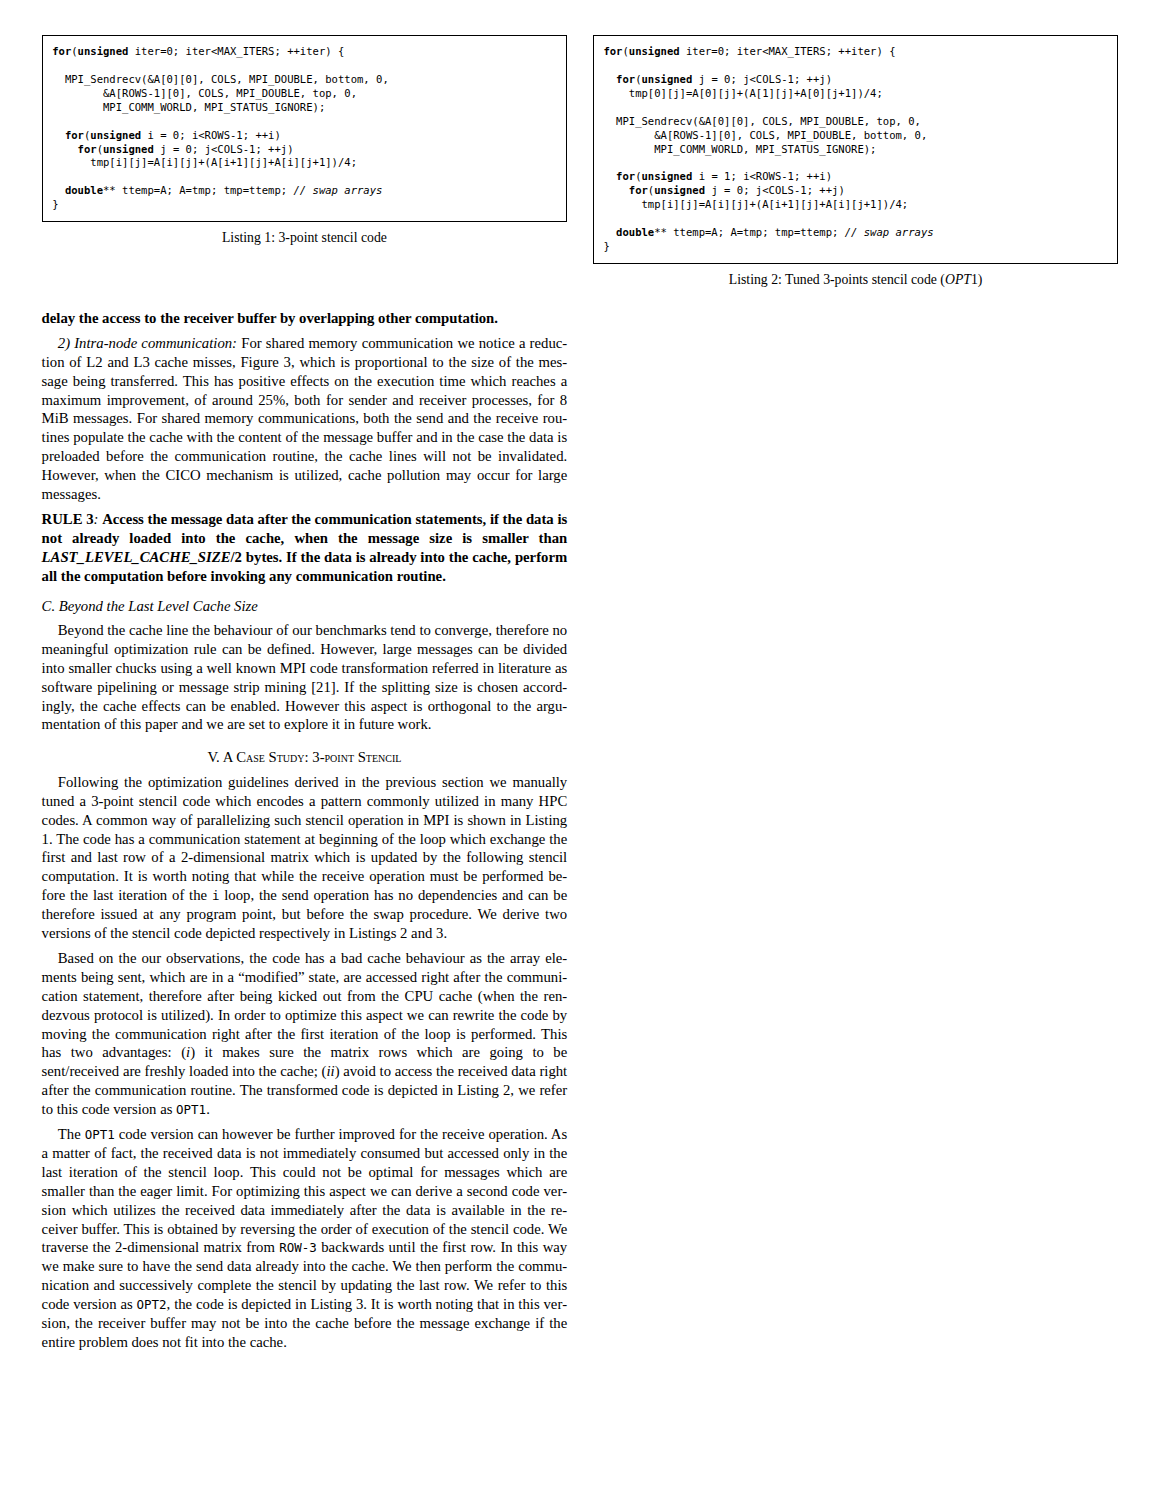for(unsigned iter=0; iter<MAX_ITERS; ++iter) {

  MPI_Sendrecv(&A[0][0], COLS, MPI_DOUBLE, bottom, 0,
        &A[ROWS-1][0], COLS, MPI_DOUBLE, top, 0,
        MPI_COMM_WORLD, MPI_STATUS_IGNORE);

  for(unsigned i = 0; i<ROWS-1; ++i)
    for(unsigned j = 0; j<COLS-1; ++j)
      tmp[i][j]=A[i][j]+(A[i+1][j]+A[i][j+1])/4;

  double** ttemp=A; A=tmp; tmp=ttemp; // swap arrays
}
Listing 1: 3-point stencil code
for(unsigned iter=0; iter<MAX_ITERS; ++iter) {

  for(unsigned j = 0; j<COLS-1; ++j)
    tmp[0][j]=A[0][j]+(A[1][j]+A[0][j+1])/4;

  MPI_Sendrecv(&A[0][0], COLS, MPI_DOUBLE, top, 0,
        &A[ROWS-1][0], COLS, MPI_DOUBLE, bottom, 0,
        MPI_COMM_WORLD, MPI_STATUS_IGNORE);

  for(unsigned i = 1; i<ROWS-1; ++i)
    for(unsigned j = 0; j<COLS-1; ++j)
      tmp[i][j]=A[i][j]+(A[i+1][j]+A[i][j+1])/4;

  double** ttemp=A; A=tmp; tmp=ttemp; // swap arrays
}
Listing 2: Tuned 3-points stencil code (OPT1)
delay the access to the receiver buffer by overlapping other computation.
2) Intra-node communication: For shared memory communication we notice a reduction of L2 and L3 cache misses, Figure 3, which is proportional to the size of the message being transferred. This has positive effects on the execution time which reaches a maximum improvement, of around 25%, both for sender and receiver processes, for 8 MiB messages. For shared memory communications, both the send and the receive routines populate the cache with the content of the message buffer and in the case the data is preloaded before the communication routine, the cache lines will not be invalidated. However, when the CICO mechanism is utilized, cache pollution may occur for large messages.
RULE 3: Access the message data after the communication statements, if the data is not already loaded into the cache, when the message size is smaller than LAST_LEVEL_CACHE_SIZE/2 bytes. If the data is already into the cache, perform all the computation before invoking any communication routine.
C. Beyond the Last Level Cache Size
Beyond the cache line the behaviour of our benchmarks tend to converge, therefore no meaningful optimization rule can be defined. However, large messages can be divided into smaller chucks using a well known MPI code transformation referred in literature as software pipelining or message strip mining [21]. If the splitting size is chosen accordingly, the cache effects can be enabled. However this aspect is orthogonal to the argumentation of this paper and we are set to explore it in future work.
V. A Case Study: 3-point Stencil
Following the optimization guidelines derived in the previous section we manually tuned a 3-point stencil code which encodes a pattern commonly utilized in many HPC codes. A common way of parallelizing such stencil operation in MPI is shown in Listing 1. The code has a communication statement at beginning of the loop which exchange the first and last row of a 2-dimensional matrix which is updated by the following stencil computation. It is worth noting that while the receive operation must be performed before the last iteration of the i loop, the send operation has no dependencies and can be therefore issued at any program point, but before the swap procedure. We derive two versions of the stencil code depicted respectively in Listings 2 and 3.
Based on the our observations, the code has a bad cache behaviour as the array elements being sent, which are in a “modified” state, are accessed right after the communication statement, therefore after being kicked out from the CPU cache (when the rendezvous protocol is utilized). In order to optimize this aspect we can rewrite the code by moving the communication right after the first iteration of the loop is performed. This has two advantages: (i) it makes sure the matrix rows which are going to be sent/received are freshly loaded into the cache; (ii) avoid to access the received data right after the communication routine. The transformed code is depicted in Listing 2, we refer to this code version as OPT1.
The OPT1 code version can however be further improved for the receive operation. As a matter of fact, the received data is not immediately consumed but accessed only in the last iteration of the stencil loop. This could not be optimal for messages which are smaller than the eager limit. For optimizing this aspect we can derive a second code version which utilizes the received data immediately after the data is available in the receiver buffer. This is obtained by reversing the order of execution of the stencil code. We traverse the 2-dimensional matrix from ROW-3 backwards until the first row. In this way we make sure to have the send data already into the cache. We then perform the communication and successively complete the stencil by updating the last row. We refer to this code version as OPT2, the code is depicted in Listing 3. It is worth noting that in this version, the receiver buffer may not be into the cache before the message exchange if the entire problem does not fit into the cache.